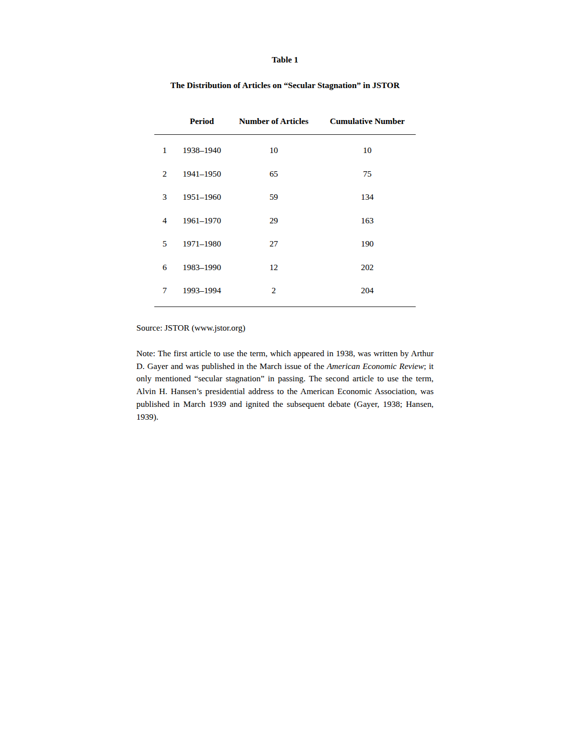Table 1
The Distribution of Articles on “Secular Stagnation” in JSTOR
| | Period | Number of Articles | Cumulative Number |
| --- | --- | --- | --- |
| 1 | 1938–1940 | 10 | 10 |
| 2 | 1941–1950 | 65 | 75 |
| 3 | 1951–1960 | 59 | 134 |
| 4 | 1961–1970 | 29 | 163 |
| 5 | 1971–1980 | 27 | 190 |
| 6 | 1983–1990 | 12 | 202 |
| 7 | 1993–1994 | 2 | 204 |
Source: JSTOR (www.jstor.org)
Note: The first article to use the term, which appeared in 1938, was written by Arthur D. Gayer and was published in the March issue of the American Economic Review; it only mentioned “secular stagnation” in passing. The second article to use the term, Alvin H. Hansen’s presidential address to the American Economic Association, was published in March 1939 and ignited the subsequent debate (Gayer, 1938; Hansen, 1939).